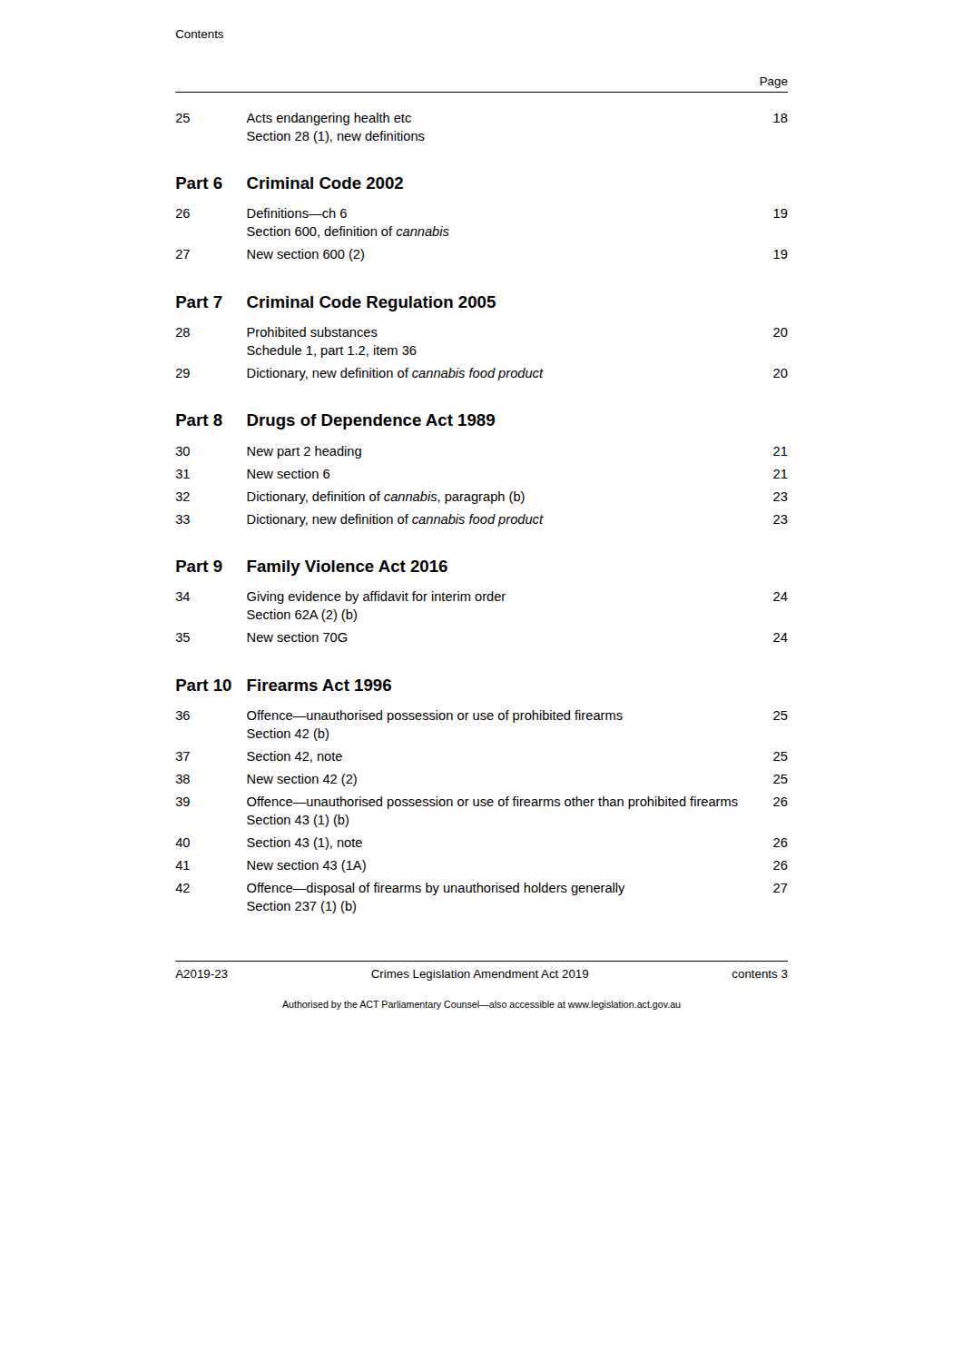Contents
Page
| 25 | Acts endangering health etc Section 28 (1), new definitions | 18 |
| Part 6 | Criminal Code 2002 | |
| 26 | Definitions—ch 6 Section 600, definition of cannabis | 19 |
| 27 | New section 600 (2) | 19 |
| Part 7 | Criminal Code Regulation 2005 | |
| 28 | Prohibited substances Schedule 1, part 1.2, item 36 | 20 |
| 29 | Dictionary, new definition of cannabis food product | 20 |
| Part 8 | Drugs of Dependence Act 1989 | |
| 30 | New part 2 heading | 21 |
| 31 | New section 6 | 21 |
| 32 | Dictionary, definition of cannabis , paragraph (b) | 23 |
| 33 | Dictionary, new definition of cannabis food product | 23 |
| Part 9 | Family Violence Act 2016 | |
| 34 | Giving evidence by affidavit for interim order Section 62A (2) (b) | 24 |
| 35 | New section 70G | 24 |
| Part 10 | Firearms Act 1996 | |
| 36 | Offence—unauthorised possession or use of prohibited firearms Section 42 (b) | 25 |
| 37 | Section 42, note | 25 |
| 38 | New section 42 (2) | 25 |
| 39 | Offence—unauthorised possession or use of firearms other than prohibited firearms Section 43 (1) (b) | 26 |
| 40 | Section 43 (1), note | 26 |
| 41 | New section 43 (1A) | 26 |
| 42 | Offence—disposal of firearms by unauthorised holders generally Section 237 (1) (b) | 27 |
A2019-23
Crimes Legislation Amendment Act 2019
contents 3
Authorised by the ACT Parliamentary Counsel—also accessible at www.legislation.act.gov.au